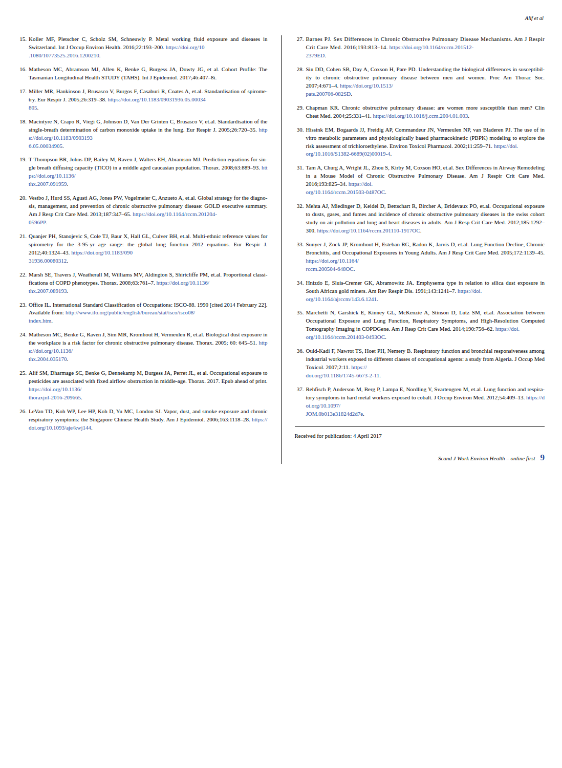Alif et al
15. Koller MF, Pletscher C, Scholz SM, Schneuwly P. Metal working fluid exposure and diseases in Switzerland. Int J Occup Environ Health. 2016;22:193–200. https://doi.org/10
.1080/10773525.2016.1200210.
16. Matheson MC, Abramson MJ, Allen K, Benke G, Burgess JA, Dowty JG, et al. Cohort Profile: The Tasmanian Longitudinal Health STUDY (TAHS). Int J Epidemiol. 2017;46:407–8i.
17. Miller MR, Hankinson J, Brusasco V, Burgos F, Casaburi R, Coates A, et.al. Standardisation of spirometry. Eur Respir J. 2005;26:319–38. https://doi.org/10.1183/09031936.05.00034
805.
18. Macintyre N, Crapo R, Viegi G, Johnson D, Van Der Grinten C, Brusasco V, et.al. Standardisation of the single-breath determination of carbon monoxide uptake in the lung. Eur Respir J. 2005;26:720–35. https://doi.org/10.1183/0903193
6.05.00034905.
19. T Thompson BR, Johns DP, Bailey M, Raven J, Walters EH, Abramson MJ. Prediction equations for single breath diffusing capacity (TlCO) in a middle aged caucasian population. Thorax. 2008;63:889–93. https://doi.org/10.1136/
thx.2007.091959.
20. Vestbo J, Hurd SS, Agusti AG, Jones PW, Vogelmeier C, Anzueto A, et.al. Global strategy for the diagnosis, management, and prevention of chronic obstructive pulmonary disease: GOLD executive summary. Am J Resp Crit Care Med. 2013;187:347–65. https://doi.org/10.1164/rccm.201204-
0596PP.
21. Quanjer PH, Stanojevic S, Cole TJ, Baur X, Hall GL, Culver BH, et.al. Multi-ethnic reference values for spirometry for the 3-95-yr age range: the global lung function 2012 equations. Eur Respir J. 2012;40:1324–43. https://doi.org/10.1183/090
31936.00080312.
22. Marsh SE, Travers J, Weatherall M, Williams MV, Aldington S, Shirtcliffe PM, et.al. Proportional classifications of COPD phenotypes. Thorax. 2008;63:761–7. https://doi.org/10.1136/
thx.2007.089193.
23. Office IL. International Standard Classification of Occupations: ISCO-88. 1990 [cited 2014 February 22]. Available from: http://www.ilo.org/public/english/bureau/stat/isco/isco08/
index.htm.
24. Matheson MC, Benke G, Raven J, Sim MR, Kromhout H, Vermeulen R, et.al. Biological dust exposure in the workplace is a risk factor for chronic obstructive pulmonary disease. Thorax. 2005; 60: 645–51. https://doi.org/10.1136/
thx.2004.035170.
25. Alif SM, Dharmage SC, Benke G, Dennekamp M, Burgess JA, Perret JL, et al. Occupational exposure to pesticides are associated with fixed airflow obstruction in middle-age. Thorax. 2017. Epub ahead of print. https://doi.org/10.1136/
thoraxjnl-2016-209665.
26. LeVan TD, Koh WP, Lee HP, Koh D, Yu MC, London SJ. Vapor, dust, and smoke exposure and chronic respiratory symptoms: the Singapore Chinese Health Study. Am J Epidemiol. 2006;163:1118–28. https://doi.org/10.1093/aje/kwj144.
27. Barnes PJ. Sex Differences in Chronic Obstructive Pulmonary Disease Mechanisms. Am J Respir Crit Care Med. 2016;193:813–14. https://doi.org/10.1164/rccm.201512-
2379ED.
28. Sin DD, Cohen SB, Day A, Coxson H, Pare PD. Understanding the biological differences in susceptibility to chronic obstructive pulmonary disease between men and women. Proc Am Thorac Soc. 2007;4:671–4. https://doi.org/10.1513/
pats.200706-082SD.
29. Chapman KR. Chronic obstructive pulmonary disease: are women more susceptible than men? Clin Chest Med. 2004;25:331–41. https://doi.org/10.1016/j.ccm.2004.01.003.
30. Hissink EM, Bogaards JJ, Freidig AP, Commandeur JN, Vermeulen NP, van Bladeren PJ. The use of in vitro metabolic parameters and physiologically based pharmacokinetic (PBPK) modeling to explore the risk assessment of trichloroethylene. Environ Toxicol Pharmacol. 2002;11:259–71. https://doi.
org/10.1016/S1382-6689(02)00019-4.
31. Tam A, Churg A, Wright JL, Zhou S, Kirby M, Coxson HO, et.al. Sex Differences in Airway Remodeling in a Mouse Model of Chronic Obstructive Pulmonary Disease. Am J Respir Crit Care Med. 2016;193:825–34. https://doi.
org/10.1164/rccm.201503-0487OC.
32. Mehta AJ, Miedinger D, Keidel D, Bettschart R, Bircher A, Bridevaux PO, et.al. Occupational exposure to dusts, gases, and fumes and incidence of chronic obstructive pulmonary diseases in the swiss cohort study on air pollution and lung and heart diseases in adults. Am J Resp Crit Care Med. 2012;185:1292–300. https://doi.org/10.1164/rccm.201110-1917OC.
33. Sunyer J, Zock JP, Kromhout H, Esteban RG, Radon K, Jarvis D, et.al. Lung Function Decline, Chronic Bronchitis, and Occupational Exposures in Young Adults. Am J Resp Crit Care Med. 2005;172:1139–45. https://doi.org/10.1164/
rccm.200504-648OC.
34. Hnizdo E, Sluis-Cremer GK, Abramowitz JA. Emphysema type in relation to silica dust exposure in South African gold miners. Am Rev Respir Dis. 1991;143:1241–7. https://doi.
org/10.1164/ajrccm/143.6.1241.
35. Marchetti N, Garshick E, Kinney GL, McKenzie A, Stinson D, Lutz SM, et.al. Association between Occupational Exposure and Lung Function, Respiratory Symptoms, and High-Resolution Computed Tomography Imaging in COPDGene. Am J Resp Crit Care Med. 2014;190:756–62. https://doi.
org/10.1164/rccm.201403-0493OC.
36. Ould-Kadi F, Nawrot TS, Hoet PH, Nemery B. Respiratory function and bronchial responsiveness among industrial workers exposed to different classes of occupational agents: a study from Algeria. J Occup Med Toxicol. 2007;2:11. https://
doi.org/10.1186/1745-6673-2-11.
37. Rehfisch P, Anderson M, Berg P, Lampa E, Nordling Y, Svartengren M, et.al. Lung function and respiratory symptoms in hard metal workers exposed to cobalt. J Occup Environ Med. 2012;54:409–13. https://doi.org/10.1097/
JOM.0b013e31824d2d7e.
Received for publication: 4 April 2017
Scand J Work Environ Health – online first 9